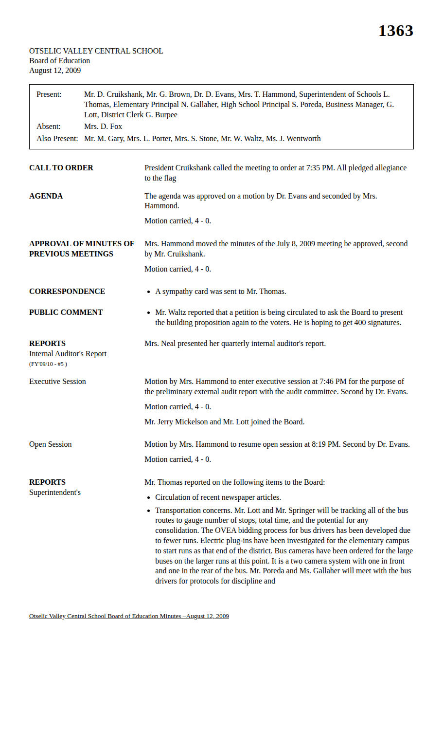1363
OTSELIC VALLEY CENTRAL SCHOOL
Board of Education
August 12, 2009
| Present: | Mr. D. Cruikshank, Mr. G. Brown, Dr. D. Evans, Mrs. T. Hammond, Superintendent of Schools L. Thomas, Elementary Principal N. Gallaher, High School Principal S. Poreda, Business Manager, G. Lott, District Clerk G. Burpee |
| Absent: | Mrs. D. Fox |
| Also Present: | Mr. M. Gary, Mrs. L. Porter, Mrs. S. Stone, Mr. W. Waltz, Ms. J. Wentworth |
| CALL TO ORDER | President Cruikshank called the meeting to order at 7:35 PM. All pledged allegiance to the flag |
| AGENDA | The agenda was approved on a motion by Dr. Evans and seconded by Mrs. Hammond. Motion carried, 4 - 0. |
| APPROVAL OF MINUTES OF PREVIOUS MEETINGS | Mrs. Hammond moved the minutes of the July 8, 2009 meeting be approved, second by Mr. Cruikshank. Motion carried, 4 - 0. |
| CORRESPONDENCE | A sympathy card was sent to Mr. Thomas. |
| PUBLIC COMMENT | Mr. Waltz reported that a petition is being circulated to ask the Board to present the building proposition again to the voters. He is hoping to get 400 signatures. |
| REPORTS Internal Auditor's Report (FY'09/10 - #5 ) | Mrs. Neal presented her quarterly internal auditor's report. |
| Executive Session | Motion by Mrs. Hammond to enter executive session at 7:46 PM for the purpose of the preliminary external audit report with the audit committee. Second by Dr. Evans. Motion carried, 4 - 0. Mr. Jerry Mickelson and Mr. Lott joined the Board. |
| Open Session | Motion by Mrs. Hammond to resume open session at 8:19 PM. Second by Dr. Evans. Motion carried, 4 - 0. |
| REPORTS Superintendent's | Mr. Thomas reported on the following items to the Board: Circulation of recent newspaper articles. Transportation concerns. Mr. Lott and Mr. Springer will be tracking all of the bus routes to gauge number of stops, total time, and the potential for any consolidation. The OVEA bidding process for bus drivers has been developed due to fewer runs. Electric plug-ins have been investigated for the elementary campus to start runs as that end of the district. Bus cameras have been ordered for the large buses on the larger runs at this point. It is a two camera system with one in front and one in the rear of the bus. Mr. Poreda and Ms. Gallaher will meet with the bus drivers for protocols for discipline and |
Otselic Valley Central School Board of Education Minutes –August 12, 2009